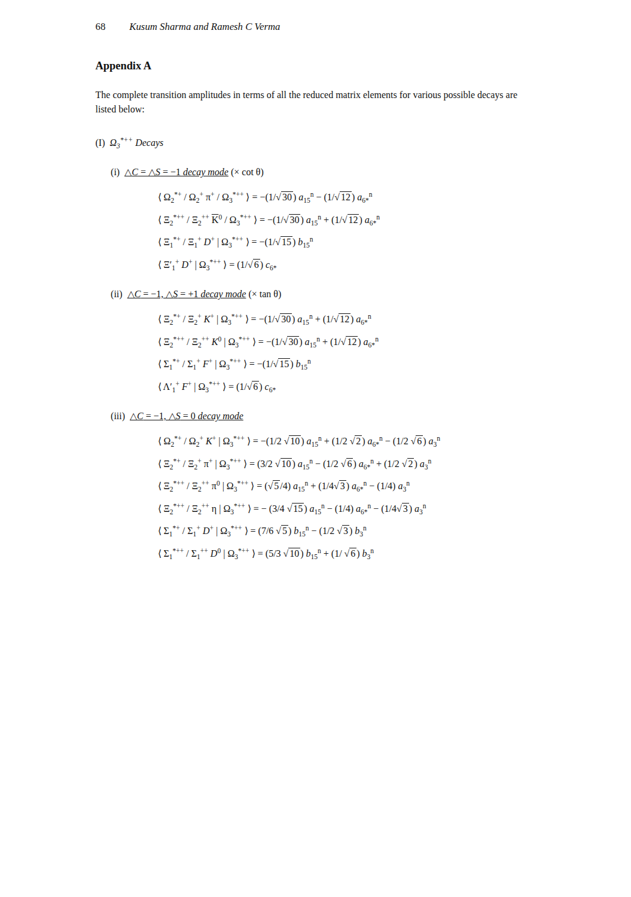68 Kusum Sharma and Ramesh C Verma
Appendix A
The complete transition amplitudes in terms of all the reduced matrix elements for various possible decays are listed below:
(I) Ω3*++ Decays
(i) △C = △S = −1 decay mode (× cot θ)
⟨ Ω2*+ / Ω2+ π+ / Ω3*++ ⟩ = −(1/√30) a15n − (1/√12) a6*n
⟨ Ξ2*++ / Ξ2++ K0 / Ω3*++ ⟩ = −(1/√30) a15n + (1/√12) a6*n
⟨ Ξ1*+ / Ξ1+ D+ | Ω3*++ ⟩ = −(1/√15) b15n
⟨ Ξ′1+ D+ | Ω3*++ ⟩ = (1/√6) c6*
(ii) △C = −1, △S = +1 decay mode (× tan θ)
⟨ Ξ2*+ / Ξ2+ K+ | Ω3*++ ⟩ = −(1/√30) a15n + (1/√12) a6*n
⟨ Ξ2*++ / Ξ2++ K0 | Ω3*++ ⟩ = −(1/√30) a15n + (1/√12) a6*n
⟨ Σ1*+ / Σ1+ F+ | Ω3*++ ⟩ = −(1/√15) b15n
⟨ Λ′1+ F+ | Ω3*++ ⟩ = (1/√6) c6*
(iii) △C = −1, △S = 0 decay mode
⟨ Ω2*+ / Ω2+ K+ | Ω3*++ ⟩ = −(1/2 √10) a15n + (1/2 √2) a6*n − (1/2 √6) a3n
⟨ Ξ2*+ / Ξ2+ π+ | Ω3*++ ⟩ = (3/2 √10) a15n − (1/2 √6) a6*n + (1/2 √2) a3n
⟨ Ξ2*++ / Ξ2++ π0 | Ω3*++ ⟩ = (√5/4) a15n + (1/4√3) a6*n − (1/4) a3n
⟨ Ξ2*++ / Ξ2++ η | Ω3*++ ⟩ = − (3/4 √15) a15n − (1/4) a6*n − (1/4√3) a3n
⟨ Σ1*+ / Σ1+ D+ | Ω3*++ ⟩ = (7/6 √5) b15n − (1/2 √3) b3n
⟨ Σ1*++ / Σ1++ D0 | Ω3*++ ⟩ = (5/3 √10) b15n + (1/ √6) b3n